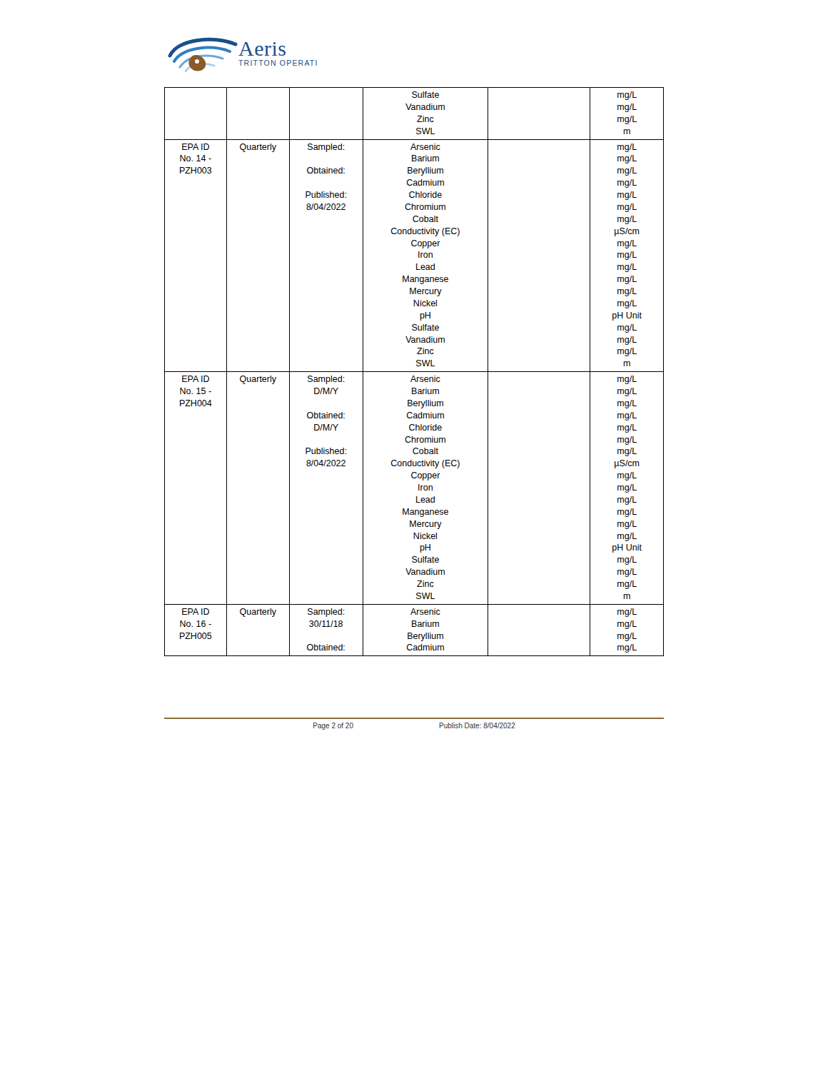Aeris TRITTON OPERATIONS
| | | | Sulfate Vanadium Zinc SWL | | mg/L mg/L mg/L m |
| EPA ID No. 14 - PZH003 | Quarterly | Sampled: Obtained: Published: 8/04/2022 | Arsenic Barium Beryllium Cadmium Chloride Chromium Cobalt Conductivity (EC) Copper Iron Lead Manganese Mercury Nickel pH Sulfate Vanadium Zinc SWL | | mg/L mg/L mg/L mg/L mg/L mg/L mg/L µS/cm mg/L mg/L mg/L mg/L mg/L mg/L pH Unit mg/L mg/L mg/L m |
| EPA ID No. 15 - PZH004 | Quarterly | Sampled: D/M/Y Obtained: D/M/Y Published: 8/04/2022 | Arsenic Barium Beryllium Cadmium Chloride Chromium Cobalt Conductivity (EC) Copper Iron Lead Manganese Mercury Nickel pH Sulfate Vanadium Zinc SWL | | mg/L mg/L mg/L mg/L mg/L mg/L mg/L µS/cm mg/L mg/L mg/L mg/L mg/L mg/L pH Unit mg/L mg/L mg/L m |
| EPA ID No. 16 - PZH005 | Quarterly | Sampled: 30/11/18 Obtained: | Arsenic Barium Beryllium Cadmium | | mg/L mg/L mg/L mg/L |
Page 2 of 20
Publish Date: 8/04/2022